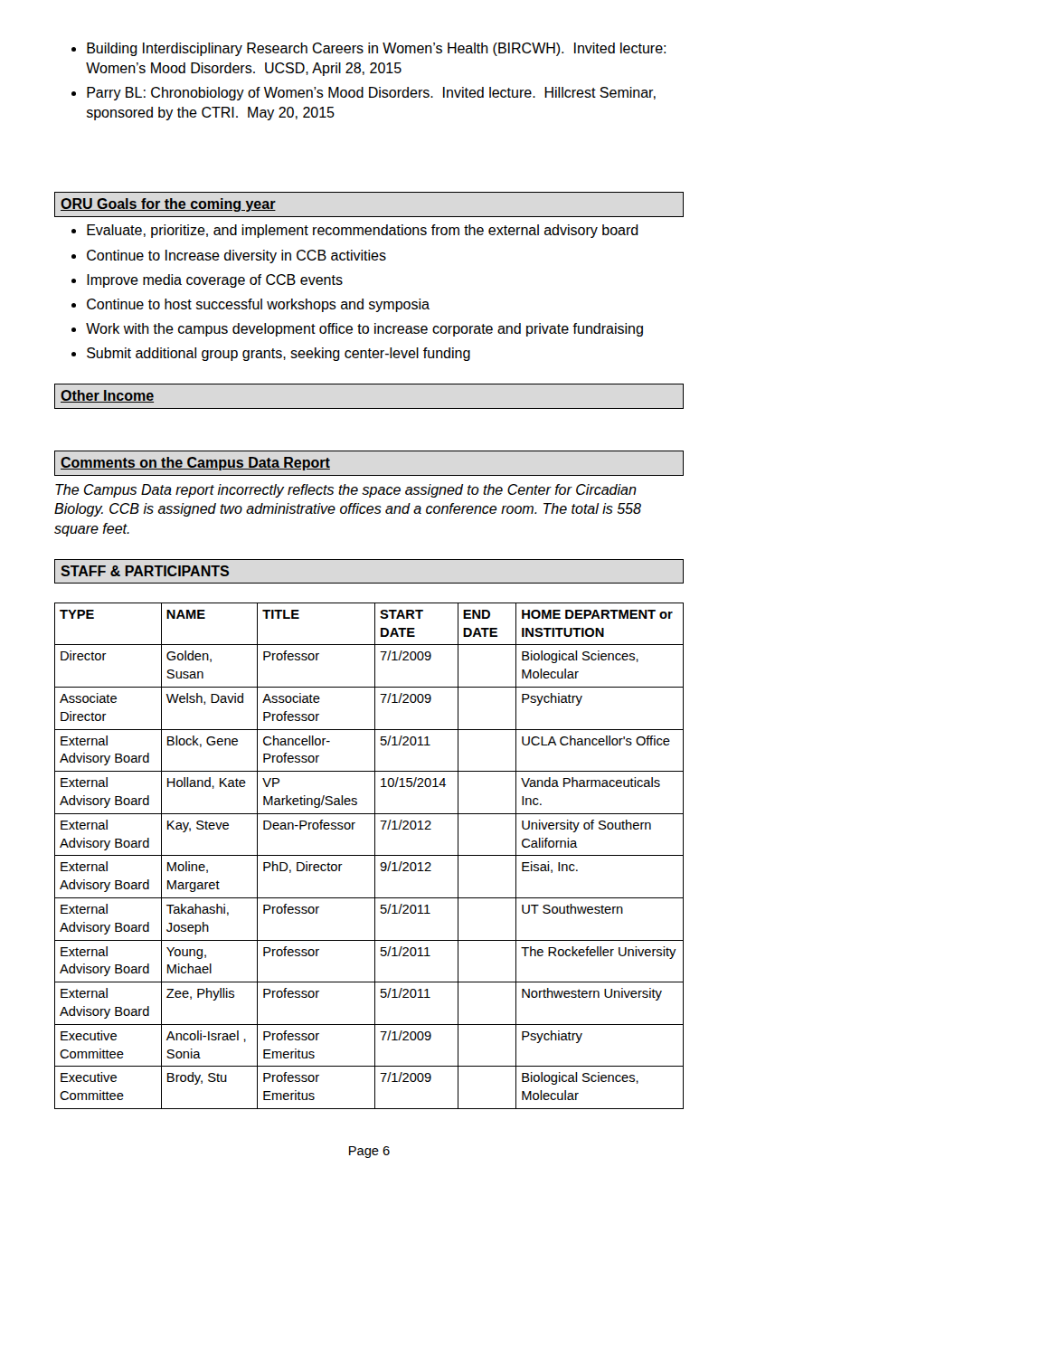Building Interdisciplinary Research Careers in Women’s Health (BIRCWH). Invited lecture: Women’s Mood Disorders. UCSD, April 28, 2015
Parry BL: Chronobiology of Women’s Mood Disorders. Invited lecture. Hillcrest Seminar, sponsored by the CTRI. May 20, 2015
ORU Goals for the coming year
Evaluate, prioritize, and implement recommendations from the external advisory board
Continue to Increase diversity in CCB activities
Improve media coverage of CCB events
Continue to host successful workshops and symposia
Work with the campus development office to increase corporate and private fundraising
Submit additional group grants, seeking center-level funding
Other Income
Comments on the Campus Data Report
The Campus Data report incorrectly reflects the space assigned to the Center for Circadian Biology. CCB is assigned two administrative offices and a conference room. The total is 558 square feet.
STAFF & PARTICIPANTS
| TYPE | NAME | TITLE | START DATE | END DATE | HOME DEPARTMENT or INSTITUTION |
| --- | --- | --- | --- | --- | --- |
| Director | Golden, Susan | Professor | 7/1/2009 | | Biological Sciences, Molecular |
| Associate Director | Welsh, David | Associate Professor | 7/1/2009 | | Psychiatry |
| External Advisory Board | Block, Gene | Chancellor-Professor | 5/1/2011 | | UCLA Chancellor's Office |
| External Advisory Board | Holland, Kate | VP Marketing/Sales | 10/15/2014 | | Vanda Pharmaceuticals Inc. |
| External Advisory Board | Kay, Steve | Dean-Professor | 7/1/2012 | | University of Southern California |
| External Advisory Board | Moline, Margaret | PhD, Director | 9/1/2012 | | Eisai, Inc. |
| External Advisory Board | Takahashi, Joseph | Professor | 5/1/2011 | | UT Southwestern |
| External Advisory Board | Young, Michael | Professor | 5/1/2011 | | The Rockefeller University |
| External Advisory Board | Zee, Phyllis | Professor | 5/1/2011 | | Northwestern University |
| Executive Committee | Ancoli-Israel , Sonia | Professor Emeritus | 7/1/2009 | | Psychiatry |
| Executive Committee | Brody, Stu | Professor Emeritus | 7/1/2009 | | Biological Sciences, Molecular |
Page 6